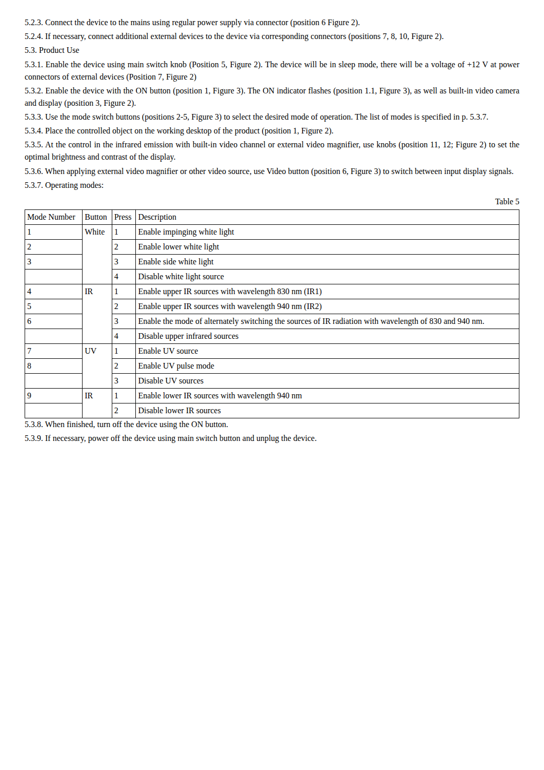5.2.3. Connect the device to the mains using regular power supply via connector (position 6 Figure 2).
5.2.4. If necessary, connect additional external devices to the device via corresponding connectors (positions 7, 8, 10, Figure 2).
5.3. Product Use
5.3.1. Enable the device using main switch knob (Position 5, Figure 2). The device will be in sleep mode, there will be a voltage of +12 V at power connectors of external devices (Position 7, Figure 2)
5.3.2. Enable the device with the ON button (position 1, Figure 3). The ON indicator flashes (position 1.1, Figure 3), as well as built-in video camera and display (position 3, Figure 2).
5.3.3. Use the mode switch buttons (positions 2-5, Figure 3) to select the desired mode of operation. The list of modes is specified in p. 5.3.7.
5.3.4. Place the controlled object on the working desktop of the product (position 1, Figure 2).
5.3.5. At the control in the infrared emission with built-in video channel or external video magnifier, use knobs (position 11, 12; Figure 2) to set the optimal brightness and contrast of the display.
5.3.6. When applying external video magnifier or other video source, use Video button (position 6, Figure 3) to switch between input display signals.
5.3.7. Operating modes:
Table 5
| Mode Number | Button | Press | Description |
| --- | --- | --- | --- |
| 1 | White | 1 | Enable impinging white light |
| 2 | 2 | Enable lower white light |
| 3 | 3 | Enable side white light |
| | 4 | Disable white light source |
| 4 | IR | 1 | Enable upper IR sources with wavelength 830 nm (IR1) |
| 5 | 2 | Enable upper IR sources with wavelength 940 nm (IR2) |
| 6 | 3 | Enable the mode of alternately switching the sources of IR radiation with wavelength of 830 and 940 nm. |
| | 4 | Disable upper infrared sources |
| 7 | UV | 1 | Enable UV source |
| 8 | 2 | Enable UV pulse mode |
| | 3 | Disable UV sources |
| 9 | IR | 1 | Enable lower IR sources with wavelength 940 nm |
| | 2 | Disable lower IR sources |
5.3.8. When finished, turn off the device using the ON button.
5.3.9. If necessary, power off the device using main switch button and unplug the device.